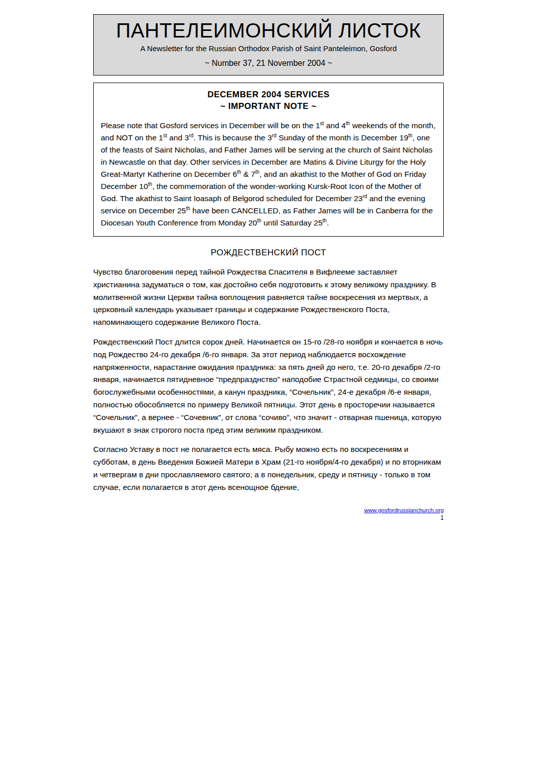ПАНТЕЛЕИМОНСКИЙ ЛИСТОК
A Newsletter for the Russian Orthodox Parish of Saint Panteleimon, Gosford
~ Number 37, 21 November 2004 ~
DECEMBER 2004 SERVICES
~ IMPORTANT NOTE ~
Please note that Gosford services in December will be on the 1st and 4th weekends of the month, and NOT on the 1st and 3rd. This is because the 3rd Sunday of the month is December 19th, one of the feasts of Saint Nicholas, and Father James will be serving at the church of Saint Nicholas in Newcastle on that day. Other services in December are Matins & Divine Liturgy for the Holy Great-Martyr Katherine on December 6th & 7th, and an akathist to the Mother of God on Friday December 10th, the commemoration of the wonder-working Kursk-Root Icon of the Mother of God. The akathist to Saint Ioasaph of Belgorod scheduled for December 23rd and the evening service on December 25th have been CANCELLED, as Father James will be in Canberra for the Diocesan Youth Conference from Monday 20th until Saturday 25th.
РОЖДЕСТВЕНСКИЙ ПОСТ
Чувство благоговения перед тайной Рождества Спасителя в Вифлееме заставляет христианина задуматься о том, как достойно себя подготовить к этому великому празднику. В молитвенной жизни Церкви тайна воплощения равняется тайне воскресения из мертвых, а церковный календарь указывает границы и содержание Рождественского Поста, напоминающего содержание Великого Поста.
Рождественский Пост длится сорок дней. Начинается он 15-го /28-го ноября и кончается в ночь под Рождество 24-го декабря /6-го января. За этот период наблюдается восхождение напряженности, нарастание ожидания праздника: за пять дней до него, т.е. 20-го декабря /2-го января, начинается пятидневное “предпразднство” наподобие Страстной седмицы, со своими богослужебными особенностями, а канун праздника, “Сочельник”, 24-е декабря /6-е января, полностью обособляется по примеру Великой пятницы. Этот день в просторечии называется “Сочельник”, а вернее - “Сочевник”, от слова “сочиво”, что значит - отварная пшеница, которую вкушают в знак строгого поста пред этим великим праздником.
Согласно Уставу в пост не полагается есть мяса. Рыбу можно есть по воскресениям и субботам, в день Введения Божией Матери в Храм (21-го ноября/4-го декабря) и по вторникам и четвергам в дни прославляемого святого; а в понедельник, среду и пятницу - только в том случае, если полагается в этот день всенощное бдение,
www.gosfordrussianchurch.org
1